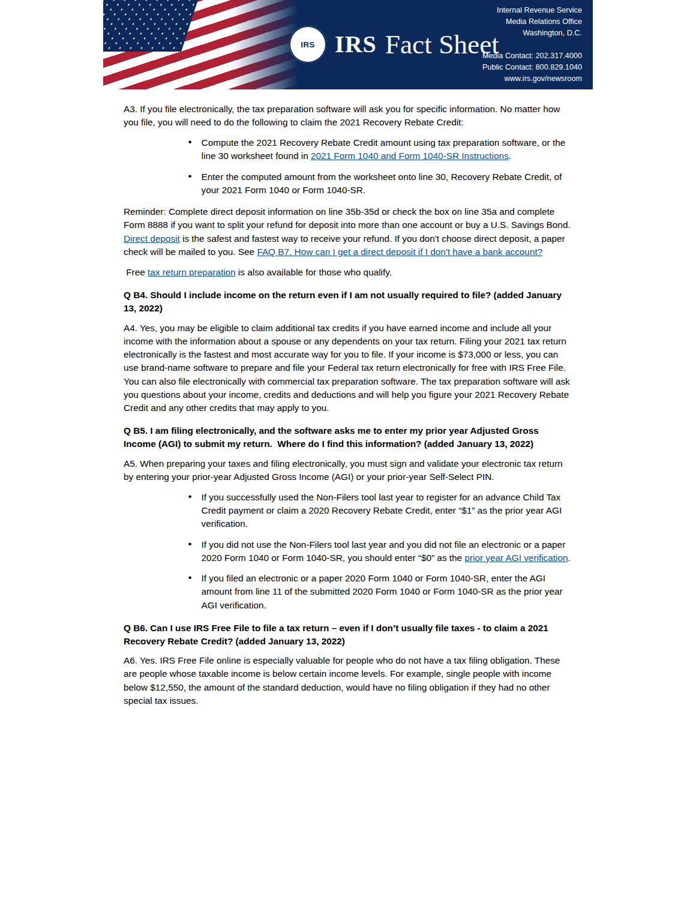IRS
IRS
Fact Sheet
Internal Revenue Service
Media Relations Office
Washington, D.C.
Media Contact: 202.317.4000
Public Contact: 800.829.1040
www.irs.gov/newsroom
A3. If you file electronically, the tax preparation software will ask you for specific information. No matter how you file, you will need to do the following to claim the 2021 Recovery Rebate Credit:
Compute the 2021 Recovery Rebate Credit amount using tax preparation software, or the line 30 worksheet found in 2021 Form 1040 and Form 1040-SR Instructions.
Enter the computed amount from the worksheet onto line 30, Recovery Rebate Credit, of your 2021 Form 1040 or Form 1040-SR.
Reminder: Complete direct deposit information on line 35b-35d or check the box on line 35a and complete Form 8888 if you want to split your refund for deposit into more than one account or buy a U.S. Savings Bond. Direct deposit is the safest and fastest way to receive your refund. If you don't choose direct deposit, a paper check will be mailed to you. See FAQ B7. How can I get a direct deposit if I don't have a bank account?
Free tax return preparation is also available for those who qualify.
Q B4. Should I include income on the return even if I am not usually required to file? (added January 13, 2022)
A4. Yes, you may be eligible to claim additional tax credits if you have earned income and include all your income with the information about a spouse or any dependents on your tax return. Filing your 2021 tax return electronically is the fastest and most accurate way for you to file. If your income is $73,000 or less, you can use brand-name software to prepare and file your Federal tax return electronically for free with IRS Free File. You can also file electronically with commercial tax preparation software. The tax preparation software will ask you questions about your income, credits and deductions and will help you figure your 2021 Recovery Rebate Credit and any other credits that may apply to you.
Q B5. I am filing electronically, and the software asks me to enter my prior year Adjusted Gross Income (AGI) to submit my return. Where do I find this information? (added January 13, 2022)
A5. When preparing your taxes and filing electronically, you must sign and validate your electronic tax return by entering your prior-year Adjusted Gross Income (AGI) or your prior-year Self-Select PIN.
If you successfully used the Non-Filers tool last year to register for an advance Child Tax Credit payment or claim a 2020 Recovery Rebate Credit, enter “$1” as the prior year AGI verification.
If you did not use the Non-Filers tool last year and you did not file an electronic or a paper 2020 Form 1040 or Form 1040-SR, you should enter “$0” as the prior year AGI verification.
If you filed an electronic or a paper 2020 Form 1040 or Form 1040-SR, enter the AGI amount from line 11 of the submitted 2020 Form 1040 or Form 1040-SR as the prior year AGI verification.
Q B6. Can I use IRS Free File to file a tax return – even if I don’t usually file taxes - to claim a 2021 Recovery Rebate Credit? (added January 13, 2022)
A6. Yes. IRS Free File online is especially valuable for people who do not have a tax filing obligation. These are people whose taxable income is below certain income levels. For example, single people with income below $12,550, the amount of the standard deduction, would have no filing obligation if they had no other special tax issues.